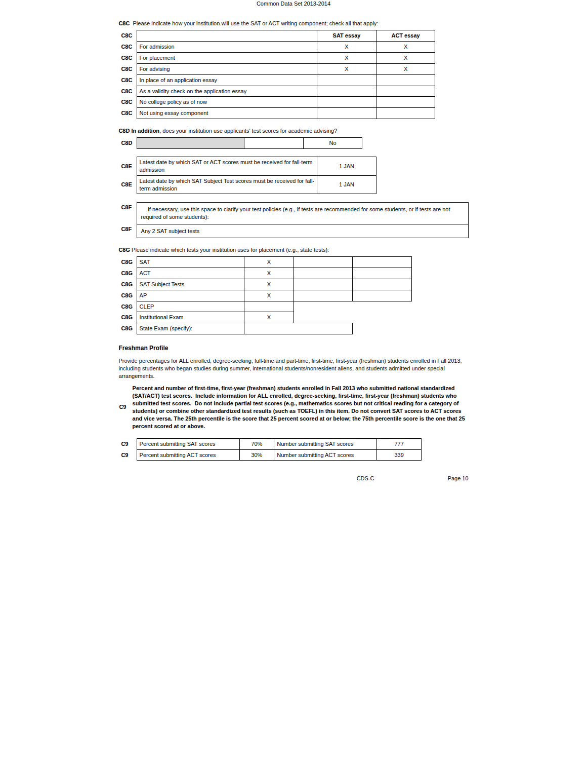Common Data Set 2013-2014
C8C Please indicate how your institution will use the SAT or ACT writing component; check all that apply:
| C8C | | SAT essay | ACT essay |
| C8C | For admission | X | X |
| C8C | For placement | X | X |
| C8C | For advising | X | X |
| C8C | In place of an application essay | | |
| C8C | As a validity check on the application essay | | |
| C8C | No college policy as of now | | |
| C8C | Not using essay component | | |
C8D In addition, does your institution use applicants' test scores for academic advising?
| C8D | | | No |
| C8E | Latest date by which SAT or ACT scores must be received for fall-term admission | 1 JAN |
| C8E | Latest date by which SAT Subject Test scores must be received for fall-term admission | 1 JAN |
| C8F | If necessary, use this space to clarify your test policies (e.g., if tests are recommended for some students, or if tests are not required of some students): |
| C8F | Any 2 SAT subject tests |
C8G Please indicate which tests your institution uses for placement (e.g., state tests):
| C8G | SAT | X | | |
| C8G | ACT | X | | |
| C8G | SAT Subject Tests | X | | |
| C8G | AP | X | | |
| C8G | CLEP | | | |
| C8G | Institutional Exam | X | | |
| C8G | State Exam (specify): | | |
Freshman Profile
Provide percentages for ALL enrolled, degree-seeking, full-time and part-time, first-time, first-year (freshman) students enrolled in Fall 2013, including students who began studies during summer, international students/nonresident aliens, and students admitted under special arrangements.
| C9 | Percent and number of first-time, first-year (freshman) students enrolled in Fall 2013 who submitted national standardized (SAT/ACT) test scores. Include information for ALL enrolled, degree-seeking, first-time, first-year (freshman) students who submitted test scores. Do not include partial test scores (e.g., mathematics scores but not critical reading for a category of students) or combine other standardized test results (such as TOEFL) in this item. Do not convert SAT scores to ACT scores and vice versa. The 25th percentile is the score that 25 percent scored at or below; the 75th percentile score is the one that 25 percent scored at or above. |
| C9 | Percent submitting SAT scores | 70% | Number submitting SAT scores | 777 |
| C9 | Percent submitting ACT scores | 30% | Number submitting ACT scores | 339 |
CDS-C
Page 10